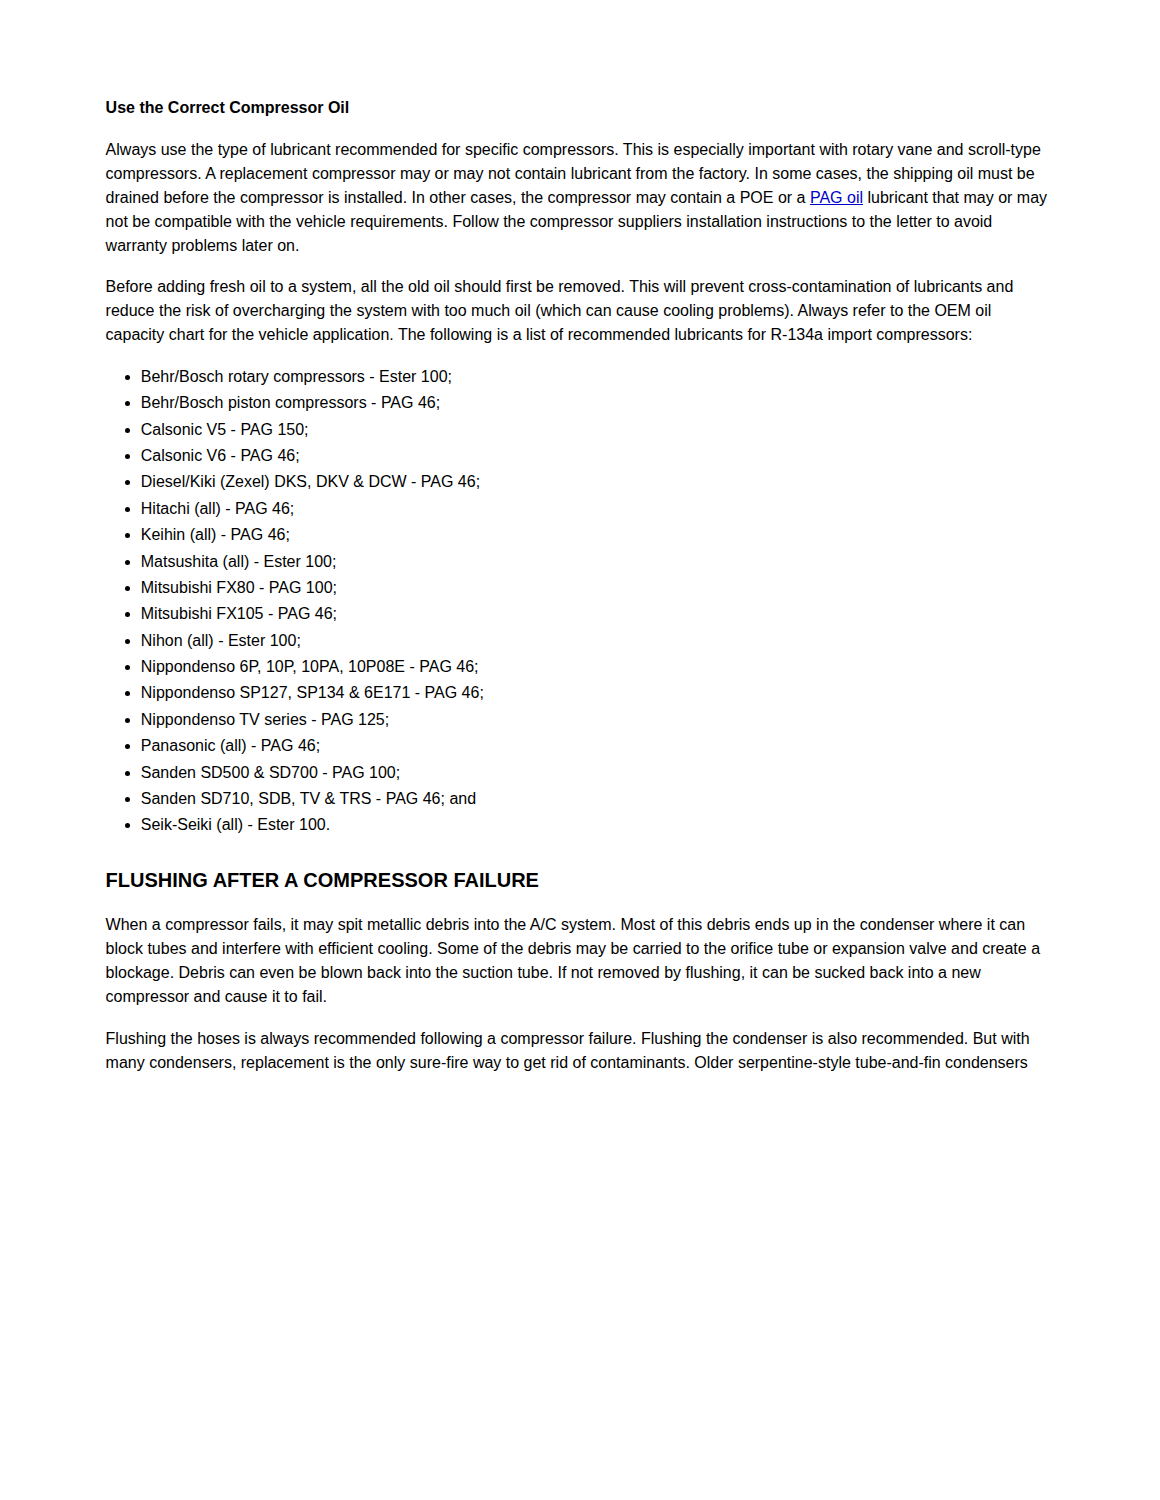Use the Correct Compressor Oil
Always use the type of lubricant recommended for specific compressors. This is especially important with rotary vane and scroll-type compressors. A replacement compressor may or may not contain lubricant from the factory. In some cases, the shipping oil must be drained before the compressor is installed. In other cases, the compressor may contain a POE or a PAG oil lubricant that may or may not be compatible with the vehicle requirements. Follow the compressor suppliers installation instructions to the letter to avoid warranty problems later on.
Before adding fresh oil to a system, all the old oil should first be removed. This will prevent cross-contamination of lubricants and reduce the risk of overcharging the system with too much oil (which can cause cooling problems). Always refer to the OEM oil capacity chart for the vehicle application. The following is a list of recommended lubricants for R-134a import compressors:
Behr/Bosch rotary compressors - Ester 100;
Behr/Bosch piston compressors - PAG 46;
Calsonic V5 - PAG 150;
Calsonic V6 - PAG 46;
Diesel/Kiki (Zexel) DKS, DKV & DCW - PAG 46;
Hitachi (all) - PAG 46;
Keihin (all) - PAG 46;
Matsushita (all) - Ester 100;
Mitsubishi FX80 - PAG 100;
Mitsubishi FX105 - PAG 46;
Nihon (all) - Ester 100;
Nippondenso 6P, 10P, 10PA, 10P08E - PAG 46;
Nippondenso SP127, SP134 & 6E171 - PAG 46;
Nippondenso TV series - PAG 125;
Panasonic (all) - PAG 46;
Sanden SD500 & SD700 - PAG 100;
Sanden SD710, SDB, TV & TRS - PAG 46; and
Seik-Seiki (all) - Ester 100.
FLUSHING AFTER A COMPRESSOR FAILURE
When a compressor fails, it may spit metallic debris into the A/C system. Most of this debris ends up in the condenser where it can block tubes and interfere with efficient cooling. Some of the debris may be carried to the orifice tube or expansion valve and create a blockage. Debris can even be blown back into the suction tube. If not removed by flushing, it can be sucked back into a new compressor and cause it to fail.
Flushing the hoses is always recommended following a compressor failure. Flushing the condenser is also recommended. But with many condensers, replacement is the only sure-fire way to get rid of contaminants. Older serpentine-style tube-and-fin condensers